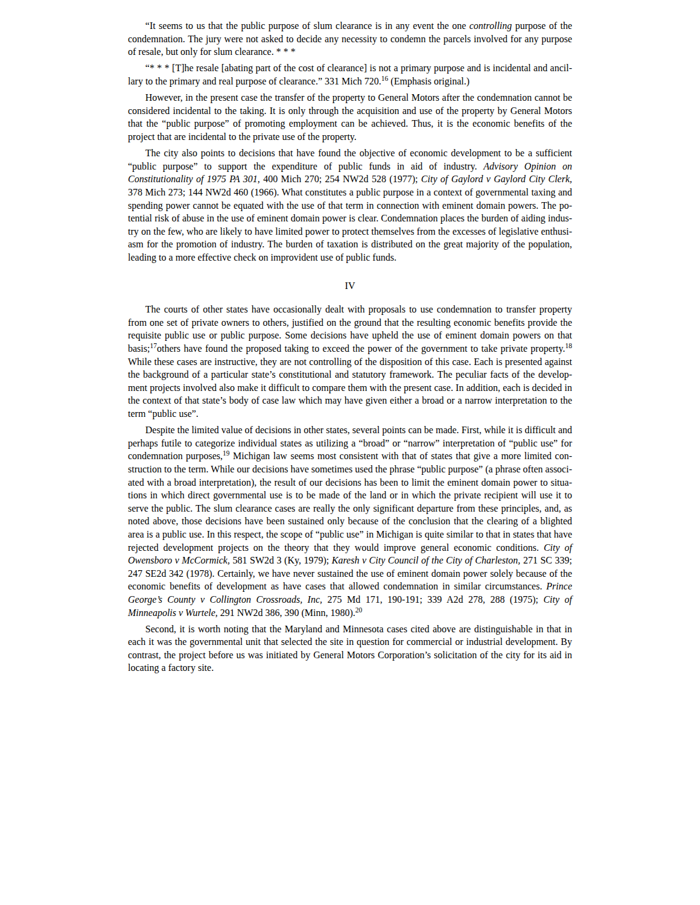“It seems to us that the public purpose of slum clearance is in any event the one controlling purpose of the condemnation. The jury were not asked to decide any necessity to condemn the parcels involved for any purpose of resale, but only for slum clearance. * * *
“* * * [T]he resale [abating part of the cost of clearance] is not a primary purpose and is incidental and ancillary to the primary and real purpose of clearance.” 331 Mich 720.16 (Emphasis original.)
However, in the present case the transfer of the property to General Motors after the condemnation cannot be considered incidental to the taking. It is only through the acquisition and use of the property by General Motors that the “public purpose” of promoting employment can be achieved. Thus, it is the economic benefits of the project that are incidental to the private use of the property.
The city also points to decisions that have found the objective of economic development to be a sufficient “public purpose” to support the expenditure of public funds in aid of industry. Advisory Opinion on Constitutionality of 1975 PA 301, 400 Mich 270; 254 NW2d 528 (1977); City of Gaylord v Gaylord City Clerk, 378 Mich 273; 144 NW2d 460 (1966). What constitutes a public purpose in a context of governmental taxing and spending power cannot be equated with the use of that term in connection with eminent domain powers. The potential risk of abuse in the use of eminent domain power is clear. Condemnation places the burden of aiding industry on the few, who are likely to have limited power to protect themselves from the excesses of legislative enthusiasm for the promotion of industry. The burden of taxation is distributed on the great majority of the population, leading to a more effective check on improvident use of public funds.
IV
The courts of other states have occasionally dealt with proposals to use condemnation to transfer property from one set of private owners to others, justified on the ground that the resulting economic benefits provide the requisite public use or public purpose. Some decisions have upheld the use of eminent domain powers on that basis;17others have found the proposed taking to exceed the power of the government to take private property.18 While these cases are instructive, they are not controlling of the disposition of this case. Each is presented against the background of a particular state’s constitutional and statutory framework. The peculiar facts of the development projects involved also make it difficult to compare them with the present case. In addition, each is decided in the context of that state’s body of case law which may have given either a broad or a narrow interpretation to the term “public use”.
Despite the limited value of decisions in other states, several points can be made. First, while it is difficult and perhaps futile to categorize individual states as utilizing a “broad” or “narrow” interpretation of “public use” for condemnation purposes,19 Michigan law seems most consistent with that of states that give a more limited construction to the term. While our decisions have sometimes used the phrase “public purpose” (a phrase often associated with a broad interpretation), the result of our decisions has been to limit the eminent domain power to situations in which direct governmental use is to be made of the land or in which the private recipient will use it to serve the public. The slum clearance cases are really the only significant departure from these principles, and, as noted above, those decisions have been sustained only because of the conclusion that the clearing of a blighted area is a public use. In this respect, the scope of “public use” in Michigan is quite similar to that in states that have rejected development projects on the theory that they would improve general economic conditions. City of Owensboro v McCormick, 581 SW2d 3 (Ky, 1979); Karesh v City Council of the City of Charleston, 271 SC 339; 247 SE2d 342 (1978). Certainly, we have never sustained the use of eminent domain power solely because of the economic benefits of development as have cases that allowed condemnation in similar circumstances. Prince George’s County v Collington Crossroads, Inc, 275 Md 171, 190-191; 339 A2d 278, 288 (1975); City of Minneapolis v Wurtele, 291 NW2d 386, 390 (Minn, 1980).20
Second, it is worth noting that the Maryland and Minnesota cases cited above are distinguishable in that in each it was the governmental unit that selected the site in question for commercial or industrial development. By contrast, the project before us was initiated by General Motors Corporation’s solicitation of the city for its aid in locating a factory site.